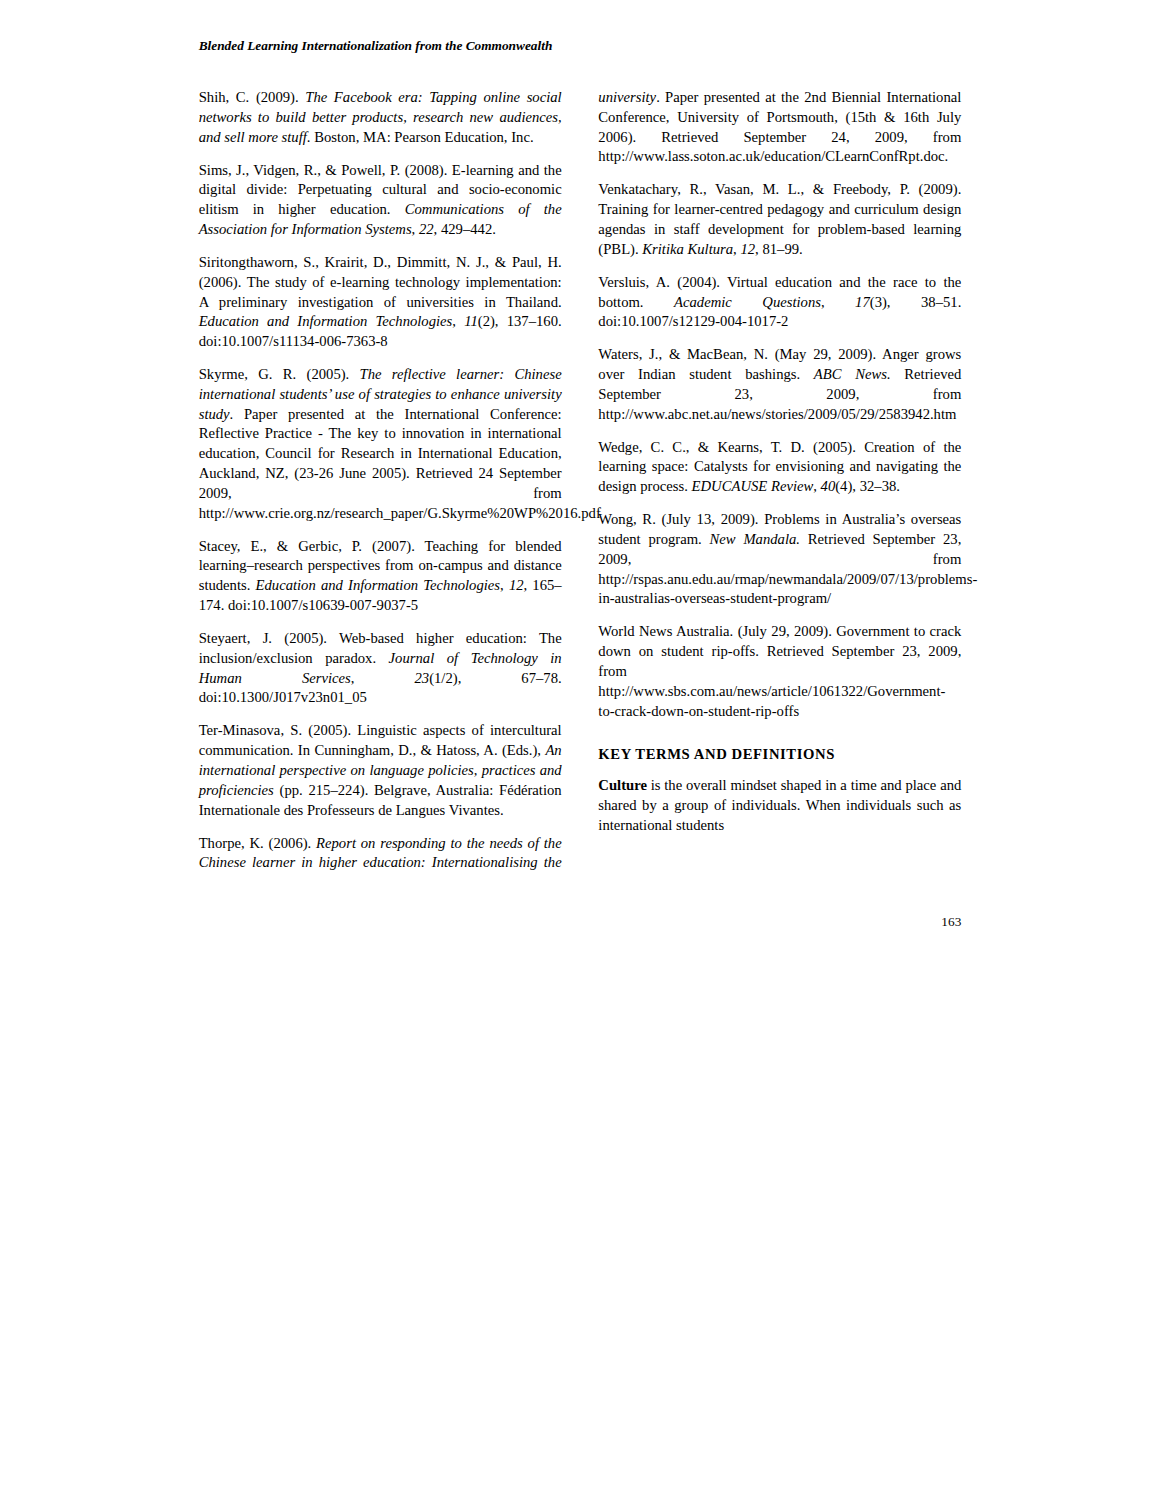Blended Learning Internationalization from the Commonwealth
Shih, C. (2009). The Facebook era: Tapping online social networks to build better products, research new audiences, and sell more stuff. Boston, MA: Pearson Education, Inc.
Sims, J., Vidgen, R., & Powell, P. (2008). E-learning and the digital divide: Perpetuating cultural and socio-economic elitism in higher education. Communications of the Association for Information Systems, 22, 429–442.
Siritongthaworn, S., Krairit, D., Dimmitt, N. J., & Paul, H. (2006). The study of e-learning technology implementation: A preliminary investigation of universities in Thailand. Education and Information Technologies, 11(2), 137–160. doi:10.1007/s11134-006-7363-8
Skyrme, G. R. (2005). The reflective learner: Chinese international students’ use of strategies to enhance university study. Paper presented at the International Conference: Reflective Practice - The key to innovation in international education, Council for Research in International Education, Auckland, NZ, (23-26 June 2005). Retrieved 24 September 2009, from http://www.crie.org.nz/research_paper/G.Skyrme%20WP%2016.pdf
Stacey, E., & Gerbic, P. (2007). Teaching for blended learning–research perspectives from on-campus and distance students. Education and Information Technologies, 12, 165–174. doi:10.1007/s10639-007-9037-5
Steyaert, J. (2005). Web-based higher education: The inclusion/exclusion paradox. Journal of Technology in Human Services, 23(1/2), 67–78. doi:10.1300/J017v23n01_05
Ter-Minasova, S. (2005). Linguistic aspects of intercultural communication. In Cunningham, D., & Hatoss, A. (Eds.), An international perspective on language policies, practices and proficiencies (pp. 215–224). Belgrave, Australia: Fédération Internationale des Professeurs de Langues Vivantes.
Thorpe, K. (2006). Report on responding to the needs of the Chinese learner in higher education: Internationalising the university. Paper presented at the 2nd Biennial International Conference, University of Portsmouth, (15th & 16th July 2006). Retrieved September 24, 2009, from http://www.lass.soton.ac.uk/education/CLearnConfRpt.doc.
Venkatachary, R., Vasan, M. L., & Freebody, P. (2009). Training for learner-centred pedagogy and curriculum design agendas in staff development for problem-based learning (PBL). Kritika Kultura, 12, 81–99.
Versluis, A. (2004). Virtual education and the race to the bottom. Academic Questions, 17(3), 38–51. doi:10.1007/s12129-004-1017-2
Waters, J., & MacBean, N. (May 29, 2009). Anger grows over Indian student bashings. ABC News. Retrieved September 23, 2009, from http://www.abc.net.au/news/stories/2009/05/29/2583942.htm
Wedge, C. C., & Kearns, T. D. (2005). Creation of the learning space: Catalysts for envisioning and navigating the design process. EDUCAUSE Review, 40(4), 32–38.
Wong, R. (July 13, 2009). Problems in Australia’s overseas student program. New Mandala. Retrieved September 23, 2009, from http://rspas.anu.edu.au/rmap/newmandala/2009/07/13/problems-in-australias-overseas-student-program/
World News Australia. (July 29, 2009). Government to crack down on student rip-offs. Retrieved September 23, 2009, from http://www.sbs.com.au/news/article/1061322/Government-to-crack-down-on-student-rip-offs
KEY TERMS AND DEFINITIONS
Culture is the overall mindset shaped in a time and place and shared by a group of individuals. When individuals such as international students
163